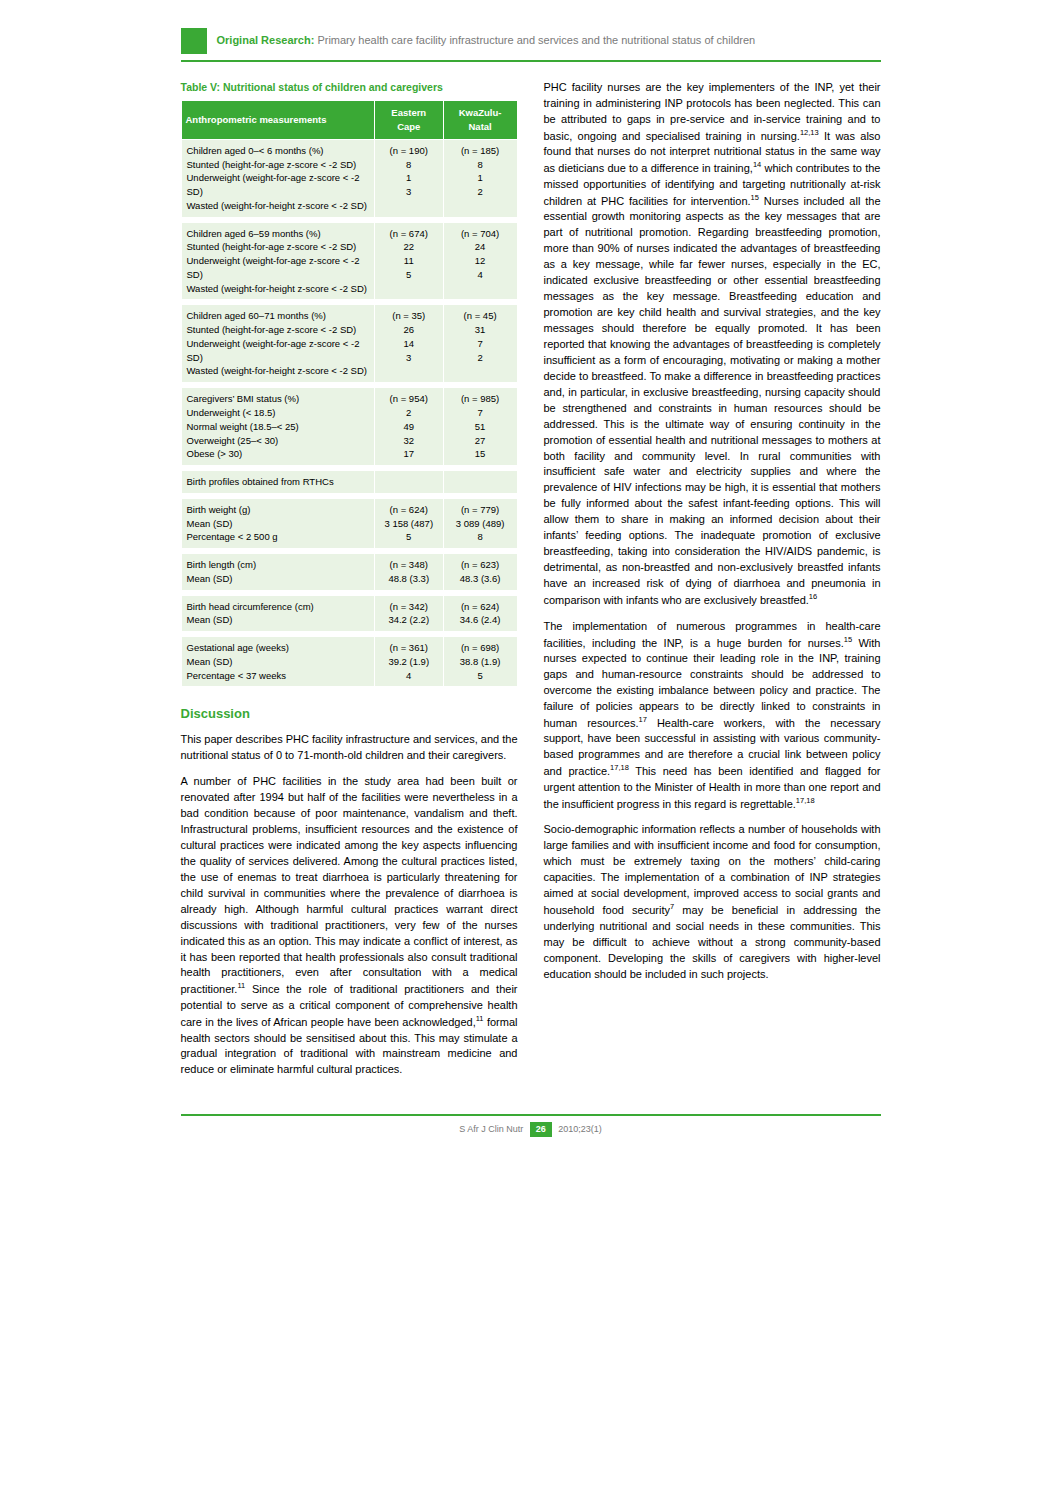Original Research: Primary health care facility infrastructure and services and the nutritional status of children
Table V: Nutritional status of children and caregivers
| Anthropometric measurements | Eastern Cape | KwaZulu-Natal |
| --- | --- | --- |
| Children aged 0–< 6 months (%) Stunted (height-for-age z-score < -2 SD) Underweight (weight-for-age z-score < -2 SD) Wasted (weight-for-height z-score < -2 SD) | (n = 190) 8 1 3 | (n = 185) 8 1 2 |
| Children aged 6–59 months (%) Stunted (height-for-age z-score < -2 SD) Underweight (weight-for-age z-score < -2 SD) Wasted (weight-for-height z-score < -2 SD) | (n = 674) 22 11 5 | (n = 704) 24 12 4 |
| Children aged 60–71 months (%) Stunted (height-for-age z-score < -2 SD) Underweight (weight-for-age z-score < -2 SD) Wasted (weight-for-height z-score < -2 SD) | (n = 35) 26 14 3 | (n = 45) 31 7 2 |
| Caregivers’ BMI status (%) Underweight (< 18.5) Normal weight (18.5–< 25) Overweight (25–< 30) Obese (> 30) | (n = 954) 2 49 32 17 | (n = 985) 7 51 27 15 |
| Birth profiles obtained from RTHCs | | |
| Birth weight (g) Mean (SD) Percentage < 2 500 g | (n = 624) 3 158 (487) 5 | (n = 779) 3 089 (489) 8 |
| Birth length (cm) Mean (SD) | (n = 348) 48.8 (3.3) | (n = 623) 48.3 (3.6) |
| Birth head circumference (cm) Mean (SD) | (n = 342) 34.2 (2.2) | (n = 624) 34.6 (2.4) |
| Gestational age (weeks) Mean (SD) Percentage < 37 weeks | (n = 361) 39.2 (1.9) 4 | (n = 698) 38.8 (1.9) 5 |
Discussion
This paper describes PHC facility infrastructure and services, and the nutritional status of 0 to 71-month-old children and their caregivers.
A number of PHC facilities in the study area had been built or renovated after 1994 but half of the facilities were nevertheless in a bad condition because of poor maintenance, vandalism and theft. Infrastructural problems, insufficient resources and the existence of cultural practices were indicated among the key aspects influencing the quality of services delivered. Among the cultural practices listed, the use of enemas to treat diarrhoea is particularly threatening for child survival in communities where the prevalence of diarrhoea is already high. Although harmful cultural practices warrant direct discussions with traditional practitioners, very few of the nurses indicated this as an option. This may indicate a conflict of interest, as it has been reported that health professionals also consult traditional health practitioners, even after consultation with a medical practitioner.11 Since the role of traditional practitioners and their potential to serve as a critical component of comprehensive health care in the lives of African people have been acknowledged,11 formal health sectors should be sensitised about this. This may stimulate a gradual integration of traditional with mainstream medicine and reduce or eliminate harmful cultural practices.
PHC facility nurses are the key implementers of the INP, yet their training in administering INP protocols has been neglected. This can be attributed to gaps in pre-service and in-service training and to basic, ongoing and specialised training in nursing.12,13 It was also found that nurses do not interpret nutritional status in the same way as dieticians due to a difference in training,14 which contributes to the missed opportunities of identifying and targeting nutritionally at-risk children at PHC facilities for intervention.15 Nurses included all the essential growth monitoring aspects as the key messages that are part of nutritional promotion. Regarding breastfeeding promotion, more than 90% of nurses indicated the advantages of breastfeeding as a key message, while far fewer nurses, especially in the EC, indicated exclusive breastfeeding or other essential breastfeeding messages as the key message. Breastfeeding education and promotion are key child health and survival strategies, and the key messages should therefore be equally promoted. It has been reported that knowing the advantages of breastfeeding is completely insufficient as a form of encouraging, motivating or making a mother decide to breastfeed. To make a difference in breastfeeding practices and, in particular, in exclusive breastfeeding, nursing capacity should be strengthened and constraints in human resources should be addressed. This is the ultimate way of ensuring continuity in the promotion of essential health and nutritional messages to mothers at both facility and community level. In rural communities with insufficient safe water and electricity supplies and where the prevalence of HIV infections may be high, it is essential that mothers be fully informed about the safest infant-feeding options. This will allow them to share in making an informed decision about their infants’ feeding options. The inadequate promotion of exclusive breastfeeding, taking into consideration the HIV/AIDS pandemic, is detrimental, as non-breastfed and non-exclusively breastfed infants have an increased risk of dying of diarrhoea and pneumonia in comparison with infants who are exclusively breastfed.16
The implementation of numerous programmes in health-care facilities, including the INP, is a huge burden for nurses.15 With nurses expected to continue their leading role in the INP, training gaps and human-resource constraints should be addressed to overcome the existing imbalance between policy and practice. The failure of policies appears to be directly linked to constraints in human resources.17 Health-care workers, with the necessary support, have been successful in assisting with various community-based programmes and are therefore a crucial link between policy and practice.17,18 This need has been identified and flagged for urgent attention to the Minister of Health in more than one report and the insufficient progress in this regard is regrettable.17,18
Socio-demographic information reflects a number of households with large families and with insufficient income and food for consumption, which must be extremely taxing on the mothers’ child-caring capacities. The implementation of a combination of INP strategies aimed at social development, improved access to social grants and household food security7 may be beneficial in addressing the underlying nutritional and social needs in these communities. This may be difficult to achieve without a strong community-based component. Developing the skills of caregivers with higher-level education should be included in such projects.
S Afr J Clin Nutr 26 2010;23(1)